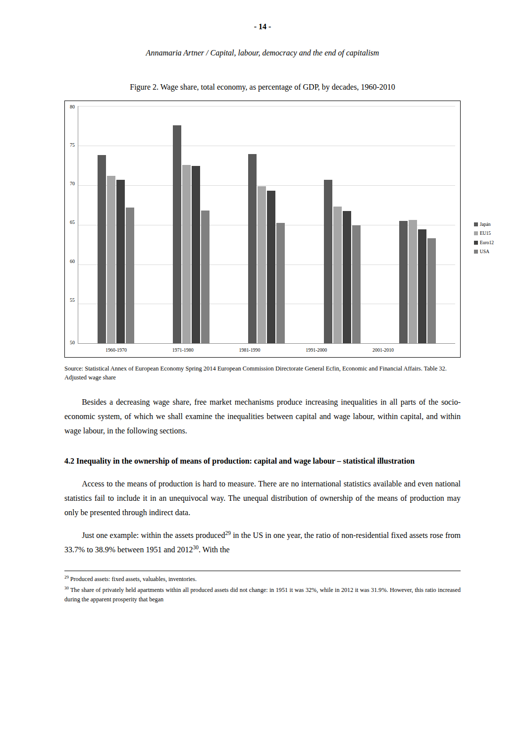- 14 -
Annamaria Artner / Capital, labour, democracy and the end of capitalism
Figure 2. Wage share, total economy, as percentage of GDP, by decades, 1960-2010
80 75 70 65 60 55 50
Japán
EU15
Euro12
USA
1960-1970 1971-1980 1981-1990 1991-2000 2001-2010
Source: Statistical Annex of European Economy Spring 2014 European Commission Directorate General Ecfin, Economic and Financial Affairs. Table 32. Adjusted wage share
Besides a decreasing wage share, free market mechanisms produce increasing inequalities in all parts of the socio-economic system, of which we shall examine the inequalities between capital and wage labour, within capital, and within wage labour, in the following sections.
4.2 Inequality in the ownership of means of production: capital and wage labour – statistical illustration
Access to the means of production is hard to measure. There are no international statistics available and even national statistics fail to include it in an unequivocal way. The unequal distribution of ownership of the means of production may only be presented through indirect data.
Just one example: within the assets produced29 in the US in one year, the ratio of non-residential fixed assets rose from 33.7% to 38.9% between 1951 and 201230. With the
29 Produced assets: fixed assets, valuables, inventories.
30 The share of privately held apartments within all produced assets did not change: in 1951 it was 32%, while in 2012 it was 31.9%. However, this ratio increased during the apparent prosperity that began